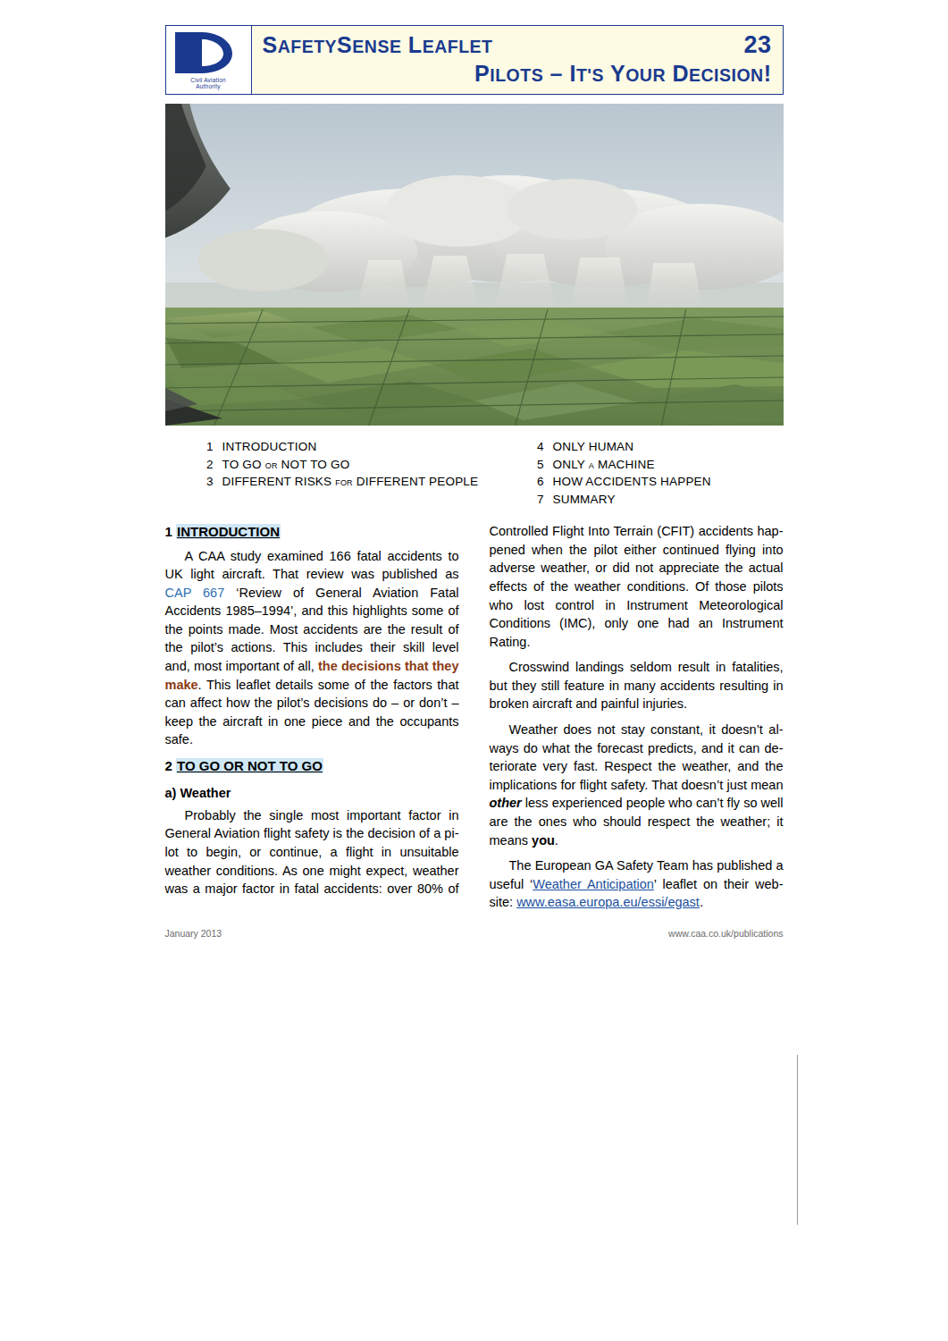Civil Aviation
Authority
SAFETYSENSE LEAFLET 23
PILOTS – IT'S YOUR DECISION!
1 Introduction
2 To Go or Not To Go
3 Different Risks for Different People
4 Only Human
5 Only a Machine
6 How Accidents Happen
7 Summary
1 INTRODUCTION
A CAA study examined 166 fatal accidents to UK light aircraft. That review was published as CAP 667 ‘Review of General Aviation Fatal Accidents 1985–1994’, and this highlights some of the points made. Most accidents are the result of the pilot’s actions. This includes their skill level and, most important of all, the decisions that they make. This leaflet details some of the factors that can affect how the pilot’s decisions do – or don’t – keep the aircraft in one piece and the occupants safe.
2 TO GO OR NOT TO GO
a) Weather
Probably the single most important factor in General Aviation flight safety is the decision of a pilot to begin, or continue, a flight in unsuitable weather conditions. As one might expect, weather was a major factor in fatal accidents: over 80% of Controlled Flight Into Terrain (CFIT) accidents happened when the pilot either continued flying into adverse weather, or did not appreciate the actual effects of the weather conditions. Of those pilots who lost control in Instrument Meteorological Conditions (IMC), only one had an Instrument Rating.
Crosswind landings seldom result in fatalities, but they still feature in many accidents resulting in broken aircraft and painful injuries.
Weather does not stay constant, it doesn’t always do what the forecast predicts, and it can deteriorate very fast. Respect the weather, and the implications for flight safety. That doesn’t just mean other less experienced people who can’t fly so well are the ones who should respect the weather; it means you.
The European GA Safety Team has published a useful ‘Weather Anticipation’ leaflet on their website: www.easa.europa.eu/essi/egast.
January 2013
www.caa.co.uk/publications